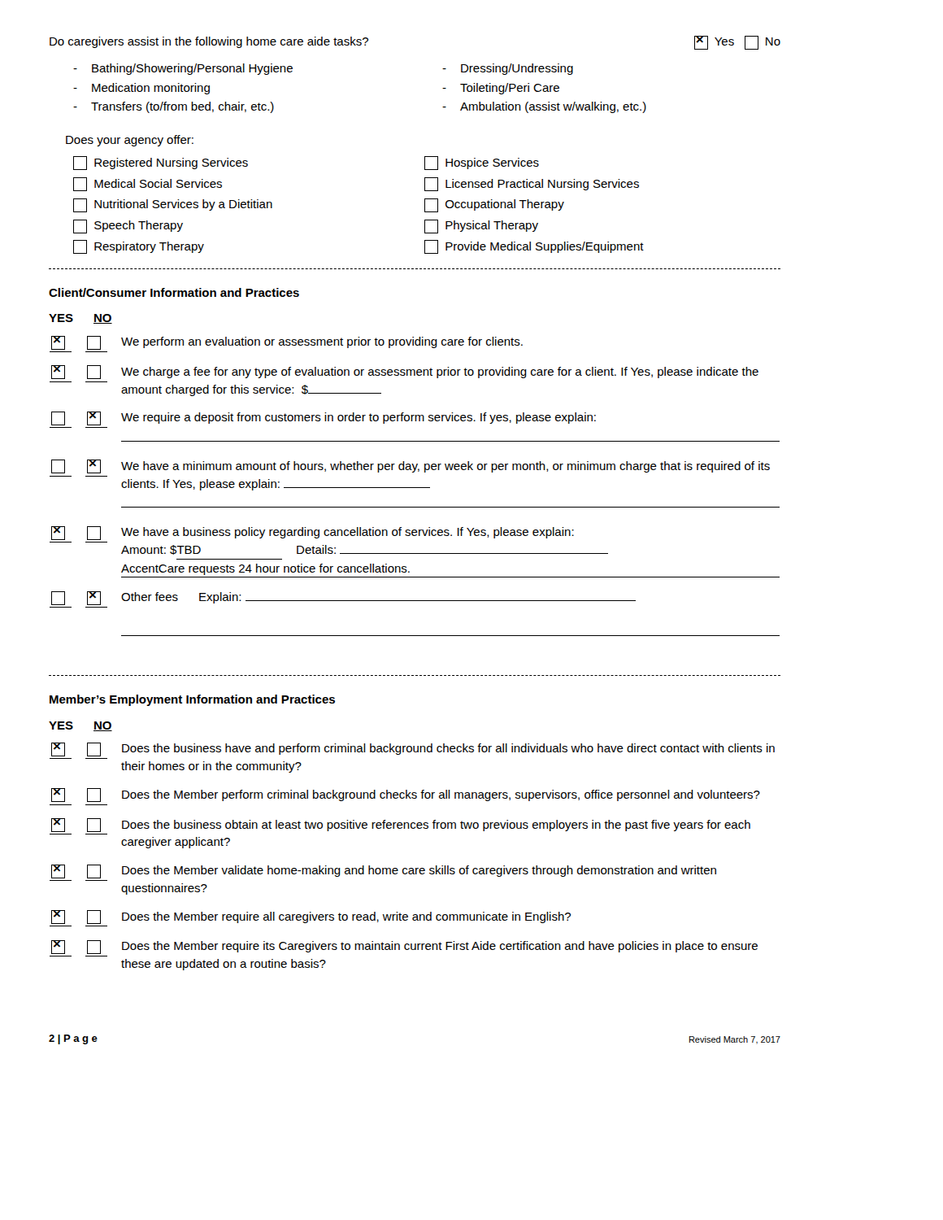Do caregivers assist in the following home care aide tasks? Yes No
| - | Bathing/Showering/Personal Hygiene | - | Dressing/Undressing |
| - | Medication monitoring | - | Toileting/Peri Care |
| - | Transfers (to/from bed, chair, etc.) | - | Ambulation (assist w/walking, etc.) |
Does your agency offer:
| Registered Nursing Services | Hospice Services |
| Medical Social Services | Licensed Practical Nursing Services |
| Nutritional Services by a Dietitian | Occupational Therapy |
| Speech Therapy | Physical Therapy |
| Respiratory Therapy | Provide Medical Supplies/Equipment |
Client/Consumer Information and Practices
YESNO
| | | We perform an evaluation or assessment prior to providing care for clients. |
| | | We charge a fee for any type of evaluation or assessment prior to providing care for a client. If Yes, please indicate the amount charged for this service: $ |
| | | We require a deposit from customers in order to perform services. If yes, please explain: |
| | | We have a minimum amount of hours, whether per day, per week or per month, or minimum charge that is required of its clients. If Yes, please explain: |
| | | We have a business policy regarding cancellation of services. If Yes, please explain: Amount: $ TBD Details: AccentCare requests 24 hour notice for cancellations. |
| | | Other fees Explain: |
Member’s Employment Information and Practices
YESNO
| | | Does the business have and perform criminal background checks for all individuals who have direct contact with clients in their homes or in the community? |
| | | Does the Member perform criminal background checks for all managers, supervisors, office personnel and volunteers? |
| | | Does the business obtain at least two positive references from two previous employers in the past five years for each caregiver applicant? |
| | | Does the Member validate home-making and home care skills of caregivers through demonstration and written questionnaires? |
| | | Does the Member require all caregivers to read, write and communicate in English? |
| | | Does the Member require its Caregivers to maintain current First Aide certification and have policies in place to ensure these are updated on a routine basis? |
2 | P a g e Revised March 7, 2017